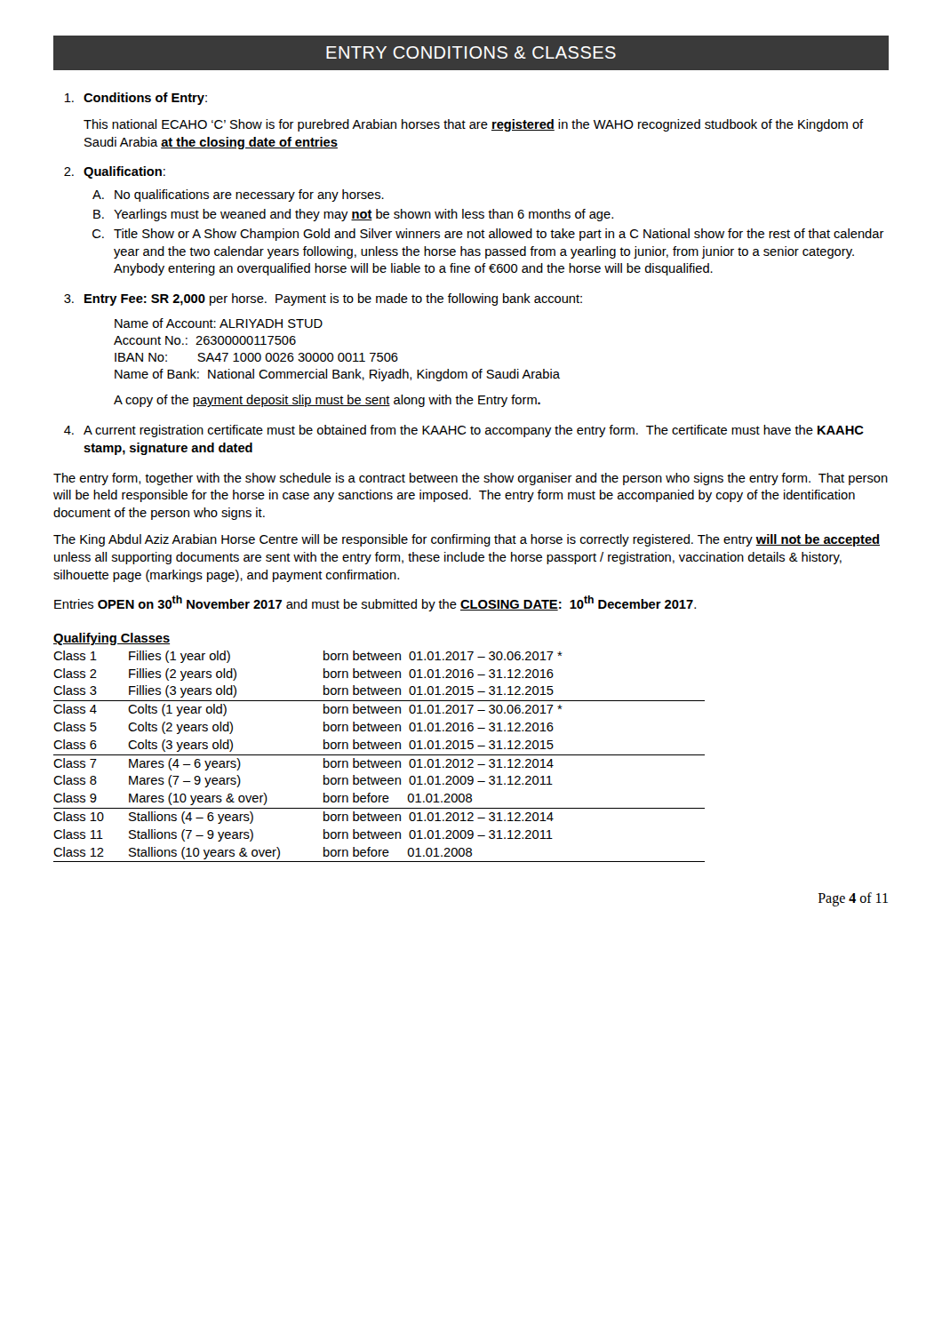ENTRY CONDITIONS & CLASSES
Conditions of Entry:
This national ECAHO ‘C’ Show is for purebred Arabian horses that are registered in the WAHO recognized studbook of the Kingdom of Saudi Arabia at the closing date of entries
Qualification:
No qualifications are necessary for any horses.
Yearlings must be weaned and they may not be shown with less than 6 months of age.
Title Show or A Show Champion Gold and Silver winners are not allowed to take part in a C National show for the rest of that calendar year and the two calendar years following, unless the horse has passed from a yearling to junior, from junior to a senior category. Anybody entering an overqualified horse will be liable to a fine of €600 and the horse will be disqualified.
Entry Fee: SR 2,000 per horse. Payment is to be made to the following bank account:
Name of Account: ALRIYADH STUD
Account No.: 26300000117506
IBAN No: SA47 1000 0026 30000 0011 7506
Name of Bank: National Commercial Bank, Riyadh, Kingdom of Saudi Arabia
A copy of the payment deposit slip must be sent along with the Entry form.
A current registration certificate must be obtained from the KAAHC to accompany the entry form. The certificate must have the KAAHC stamp, signature and dated
The entry form, together with the show schedule is a contract between the show organiser and the person who signs the entry form. That person will be held responsible for the horse in case any sanctions are imposed. The entry form must be accompanied by copy of the identification document of the person who signs it.
The King Abdul Aziz Arabian Horse Centre will be responsible for confirming that a horse is correctly registered. The entry will not be accepted unless all supporting documents are sent with the entry form, these include the horse passport / registration, vaccination details & history, silhouette page (markings page), and payment confirmation.
Entries OPEN on 30th November 2017 and must be submitted by the CLOSING DATE: 10th December 2017.
Qualifying Classes
| Class 1 | Fillies (1 year old) | born between 01.01.2017 – 30.06.2017 * |
| Class 2 | Fillies (2 years old) | born between 01.01.2016 – 31.12.2016 |
| Class 3 | Fillies (3 years old) | born between 01.01.2015 – 31.12.2015 |
| Class 4 | Colts (1 year old) | born between 01.01.2017 – 30.06.2017 * |
| Class 5 | Colts (2 years old) | born between 01.01.2016 – 31.12.2016 |
| Class 6 | Colts (3 years old) | born between 01.01.2015 – 31.12.2015 |
| Class 7 | Mares (4 – 6 years) | born between 01.01.2012 – 31.12.2014 |
| Class 8 | Mares (7 – 9 years) | born between 01.01.2009 – 31.12.2011 |
| Class 9 | Mares (10 years & over) | born before 01.01.2008 |
| Class 10 | Stallions (4 – 6 years) | born between 01.01.2012 – 31.12.2014 |
| Class 11 | Stallions (7 – 9 years) | born between 01.01.2009 – 31.12.2011 |
| Class 12 | Stallions (10 years & over) | born before 01.01.2008 |
Page 4 of 11